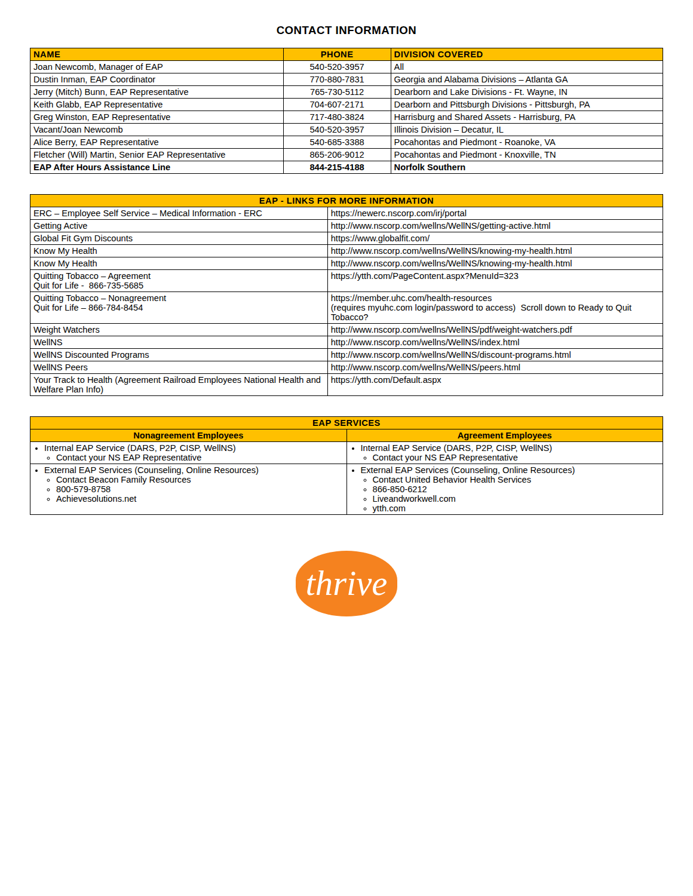CONTACT INFORMATION
| NAME | PHONE | DIVISION COVERED |
| --- | --- | --- |
| Joan Newcomb, Manager of EAP | 540-520-3957 | All |
| Dustin Inman, EAP Coordinator | 770-880-7831 | Georgia and Alabama Divisions – Atlanta GA |
| Jerry (Mitch) Bunn, EAP Representative | 765-730-5112 | Dearborn and Lake Divisions - Ft. Wayne, IN |
| Keith Glabb, EAP Representative | 704-607-2171 | Dearborn and Pittsburgh Divisions - Pittsburgh, PA |
| Greg Winston, EAP Representative | 717-480-3824 | Harrisburg and Shared Assets - Harrisburg, PA |
| Vacant/Joan Newcomb | 540-520-3957 | Illinois Division – Decatur, IL |
| Alice Berry, EAP Representative | 540-685-3388 | Pocahontas and Piedmont - Roanoke, VA |
| Fletcher (Will) Martin, Senior EAP Representative | 865-206-9012 | Pocahontas and Piedmont - Knoxville, TN |
| EAP After Hours Assistance Line | 844-215-4188 | Norfolk Southern |
| EAP - LINKS FOR MORE INFORMATION |
| ERC – Employee Self Service – Medical Information - ERC | https://newerc.nscorp.com/irj/portal |
| Getting Active | http://www.nscorp.com/wellns/WellNS/getting-active.html |
| Global Fit Gym Discounts | https://www.globalfit.com/ |
| Know My Health | http://www.nscorp.com/wellns/WellNS/knowing-my-health.html |
| Know My Health | http://www.nscorp.com/wellns/WellNS/knowing-my-health.html |
| Quitting Tobacco – Agreement Quit for Life - 866-735-5685 | https://ytth.com/PageContent.aspx?MenuId=323 |
| Quitting Tobacco – Nonagreement Quit for Life – 866-784-8454 | https://member.uhc.com/health-resources (requires myuhc.com login/password to access) Scroll down to Ready to Quit Tobacco? |
| Weight Watchers | http://www.nscorp.com/wellns/WellNS/pdf/weight-watchers.pdf |
| WellNS | http://www.nscorp.com/wellns/WellNS/index.html |
| WellNS Discounted Programs | http://www.nscorp.com/wellns/WellNS/discount-programs.html |
| WellNS Peers | http://www.nscorp.com/wellns/WellNS/peers.html |
| Your Track to Health (Agreement Railroad Employees National Health and Welfare Plan Info) | https://ytth.com/Default.aspx |
| EAP SERVICES |
| Nonagreement Employees | Agreement Employees |
| Internal EAP Service (DARS, P2P, CISP, WellNS) Contact your NS EAP Representative | Internal EAP Service (DARS, P2P, CISP, WellNS) Contact your NS EAP Representative |
| External EAP Services (Counseling, Online Resources) Contact Beacon Family Resources 800-579-8758 Achievesolutions.net | External EAP Services (Counseling, Online Resources) Contact United Behavior Health Services 866-850-6212 Liveandworkwell.com ytth.com |
thrive